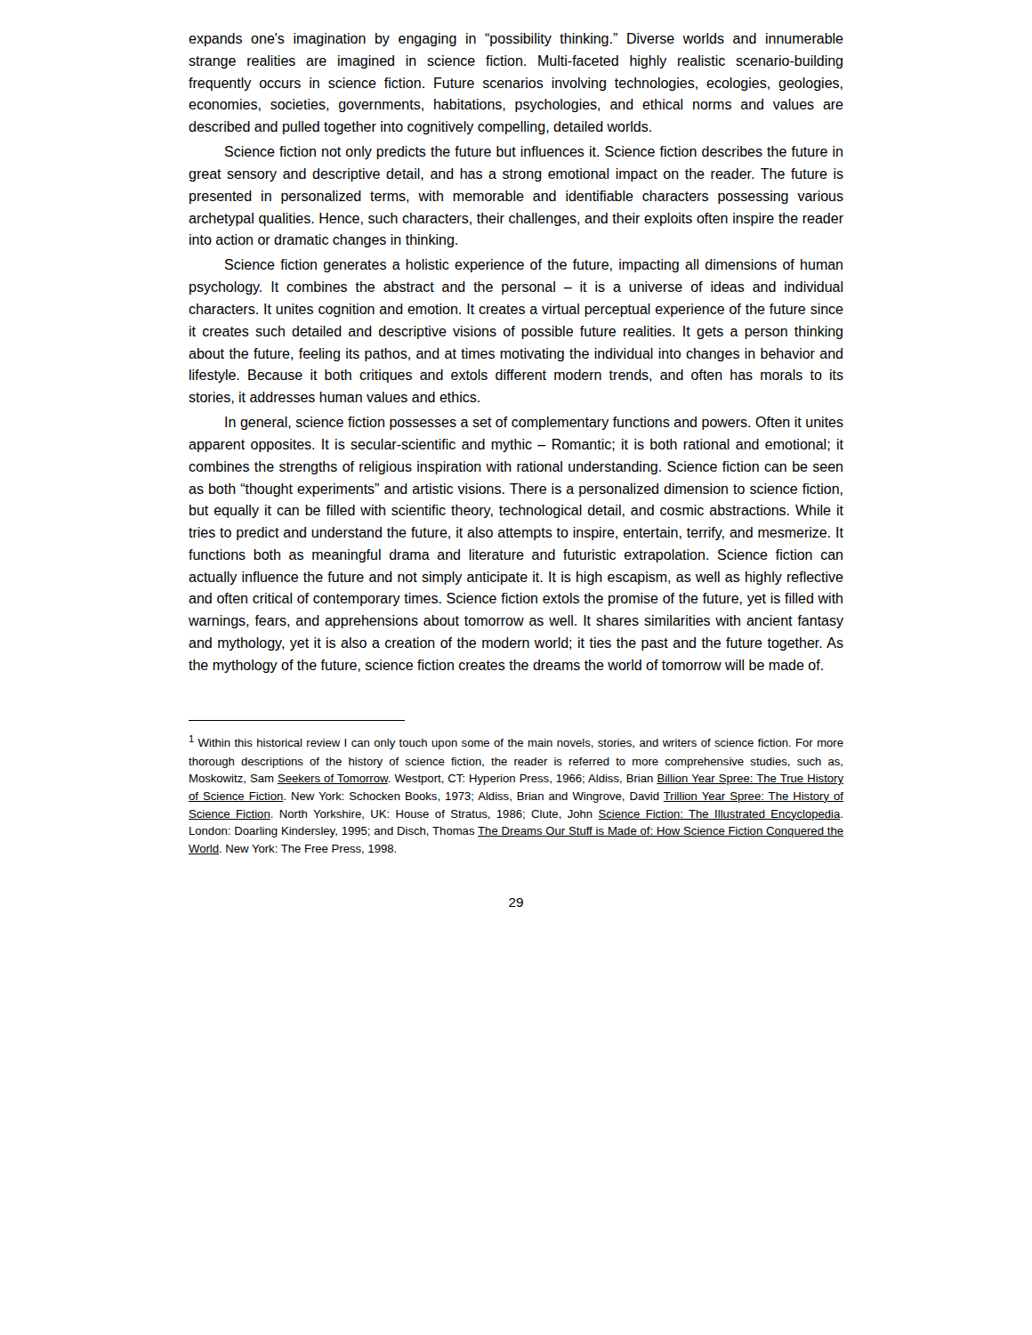expands one's imagination by engaging in “possibility thinking.” Diverse worlds and innumerable strange realities are imagined in science fiction. Multi-faceted highly realistic scenario-building frequently occurs in science fiction. Future scenarios involving technologies, ecologies, geologies, economies, societies, governments, habitations, psychologies, and ethical norms and values are described and pulled together into cognitively compelling, detailed worlds.
Science fiction not only predicts the future but influences it. Science fiction describes the future in great sensory and descriptive detail, and has a strong emotional impact on the reader. The future is presented in personalized terms, with memorable and identifiable characters possessing various archetypal qualities. Hence, such characters, their challenges, and their exploits often inspire the reader into action or dramatic changes in thinking.
Science fiction generates a holistic experience of the future, impacting all dimensions of human psychology. It combines the abstract and the personal – it is a universe of ideas and individual characters. It unites cognition and emotion. It creates a virtual perceptual experience of the future since it creates such detailed and descriptive visions of possible future realities. It gets a person thinking about the future, feeling its pathos, and at times motivating the individual into changes in behavior and lifestyle. Because it both critiques and extols different modern trends, and often has morals to its stories, it addresses human values and ethics.
In general, science fiction possesses a set of complementary functions and powers. Often it unites apparent opposites. It is secular-scientific and mythic – Romantic; it is both rational and emotional; it combines the strengths of religious inspiration with rational understanding. Science fiction can be seen as both “thought experiments” and artistic visions. There is a personalized dimension to science fiction, but equally it can be filled with scientific theory, technological detail, and cosmic abstractions. While it tries to predict and understand the future, it also attempts to inspire, entertain, terrify, and mesmerize. It functions both as meaningful drama and literature and futuristic extrapolation. Science fiction can actually influence the future and not simply anticipate it. It is high escapism, as well as highly reflective and often critical of contemporary times. Science fiction extols the promise of the future, yet is filled with warnings, fears, and apprehensions about tomorrow as well. It shares similarities with ancient fantasy and mythology, yet it is also a creation of the modern world; it ties the past and the future together. As the mythology of the future, science fiction creates the dreams the world of tomorrow will be made of.
1 Within this historical review I can only touch upon some of the main novels, stories, and writers of science fiction. For more thorough descriptions of the history of science fiction, the reader is referred to more comprehensive studies, such as, Moskowitz, Sam Seekers of Tomorrow. Westport, CT: Hyperion Press, 1966; Aldiss, Brian Billion Year Spree: The True History of Science Fiction. New York: Schocken Books, 1973; Aldiss, Brian and Wingrove, David Trillion Year Spree: The History of Science Fiction. North Yorkshire, UK: House of Stratus, 1986; Clute, John Science Fiction: The Illustrated Encyclopedia. London: Doarling Kindersley, 1995; and Disch, Thomas The Dreams Our Stuff is Made of: How Science Fiction Conquered the World. New York: The Free Press, 1998.
29